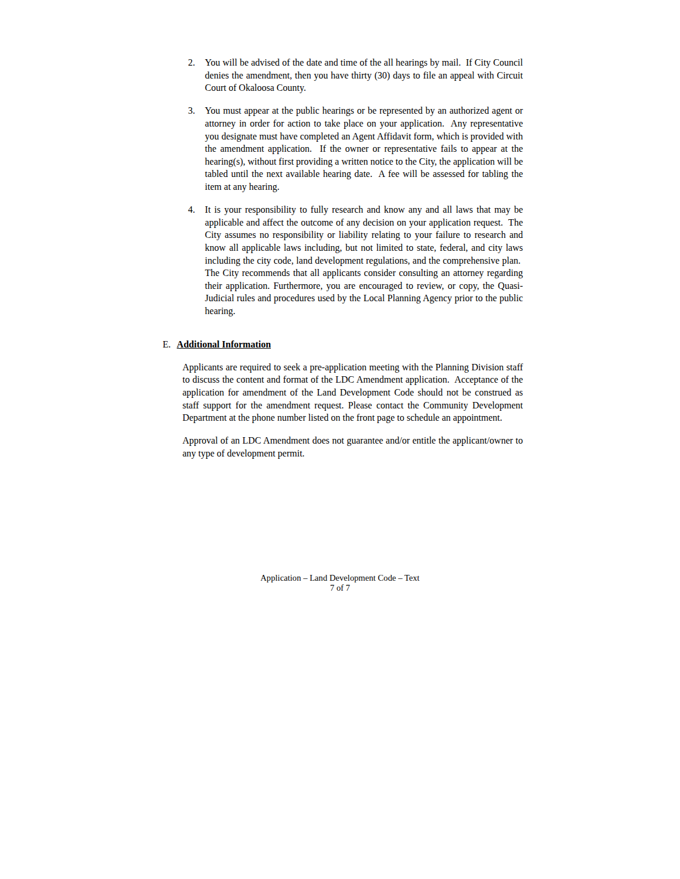2. You will be advised of the date and time of the all hearings by mail. If City Council denies the amendment, then you have thirty (30) days to file an appeal with Circuit Court of Okaloosa County.
3. You must appear at the public hearings or be represented by an authorized agent or attorney in order for action to take place on your application. Any representative you designate must have completed an Agent Affidavit form, which is provided with the amendment application. If the owner or representative fails to appear at the hearing(s), without first providing a written notice to the City, the application will be tabled until the next available hearing date. A fee will be assessed for tabling the item at any hearing.
4. It is your responsibility to fully research and know any and all laws that may be applicable and affect the outcome of any decision on your application request. The City assumes no responsibility or liability relating to your failure to research and know all applicable laws including, but not limited to state, federal, and city laws including the city code, land development regulations, and the comprehensive plan. The City recommends that all applicants consider consulting an attorney regarding their application. Furthermore, you are encouraged to review, or copy, the Quasi-Judicial rules and procedures used by the Local Planning Agency prior to the public hearing.
E. Additional Information
Applicants are required to seek a pre-application meeting with the Planning Division staff to discuss the content and format of the LDC Amendment application. Acceptance of the application for amendment of the Land Development Code should not be construed as staff support for the amendment request. Please contact the Community Development Department at the phone number listed on the front page to schedule an appointment.
Approval of an LDC Amendment does not guarantee and/or entitle the applicant/owner to any type of development permit.
Application – Land Development Code – Text
7 of 7